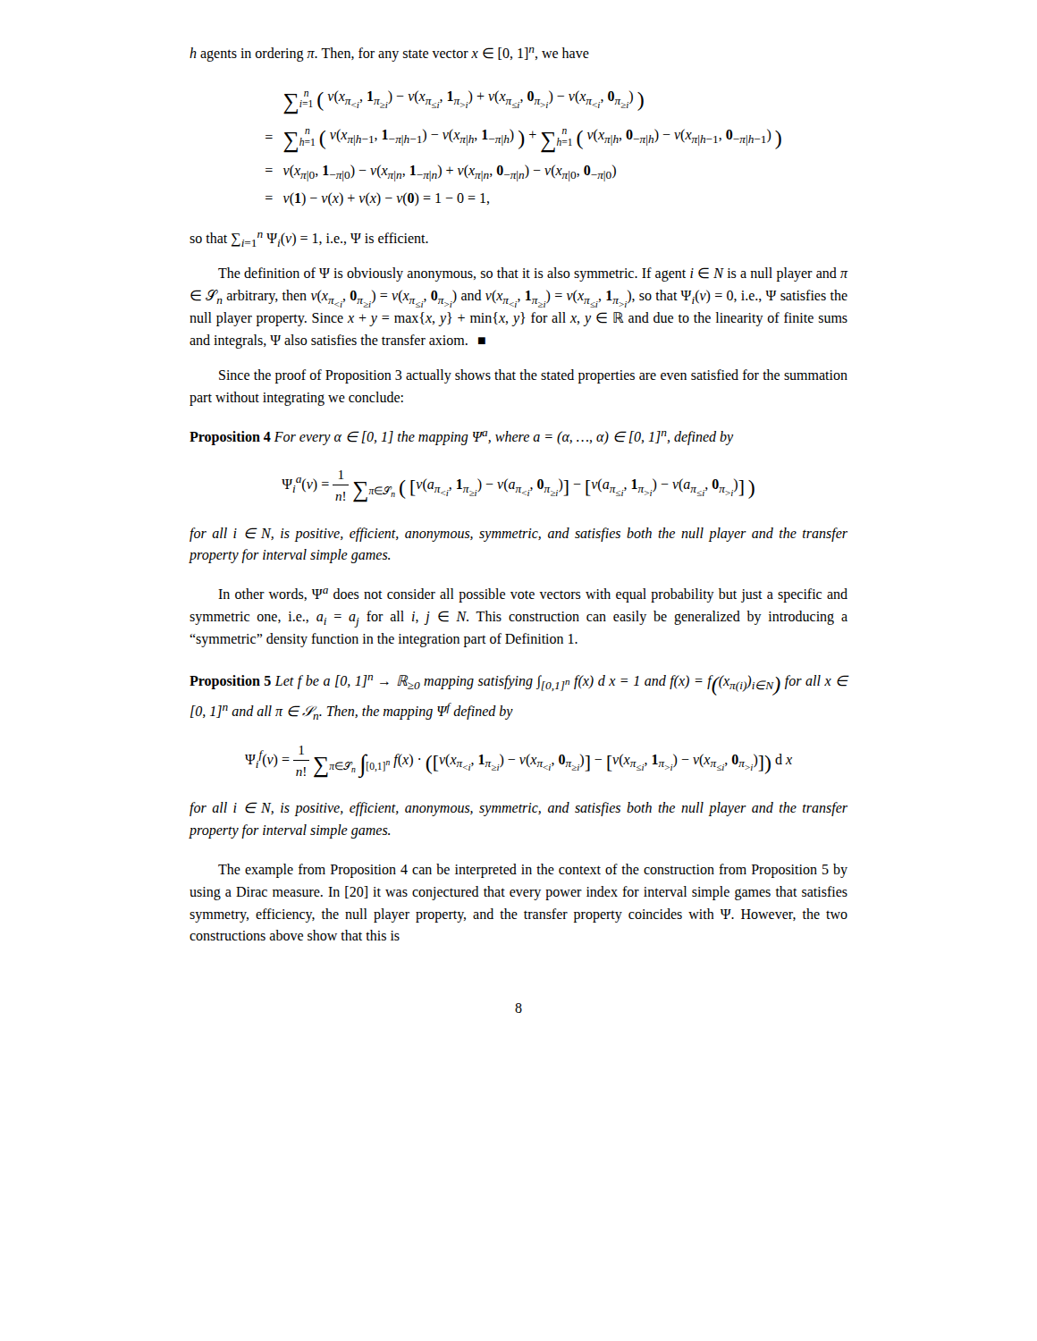h agents in ordering π. Then, for any state vector x ∈ [0, 1]n, we have
| | | ∑ n i =1 ( v ( x π < i , 1 π ≥ i ) − v ( x π ≤ i , 1 π > i ) + v ( x π ≤ i , 0 π > i ) − v ( x π < i , 0 π ≥ i ) ) |
| | = | ∑ n h =1 ( v ( x π / h −1 , 1 − π / h −1 ) − v ( x π / h , 1 − π / h ) ) + ∑ n h =1 ( v ( x π / h , 0 − π / h ) − v ( x π / h −1 , 0 − π / h −1 ) ) |
| | = | v ( x π /0 , 1 − π /0 ) − v ( x π / n , 1 − π / n ) + v ( x π / n , 0 − π / n ) − v ( x π /0 , 0 − π /0 ) |
| | = | v ( 1 ) − v ( x ) + v ( x ) − v ( 0 ) = 1 − 0 = 1, |
so that ∑i=1n Ψi(v) = 1, i.e., Ψ is efficient.
The definition of Ψ is obviously anonymous, so that it is also symmetric. If agent i ∈ N is a null player and π ∈ 𝒮n arbitrary, then v(xπ<i, 0π≥i) = v(xπ≤i, 0π>i) and v(xπ<i, 1π≥i) = v(xπ≤i, 1π>i), so that Ψi(v) = 0, i.e., Ψ satisfies the null player property. Since x + y = max{x, y} + min{x, y} for all x, y ∈ ℝ and due to the linearity of finite sums and integrals, Ψ also satisfies the transfer axiom. ■
Since the proof of Proposition 3 actually shows that the stated properties are even satisfied for the summation part without integrating we conclude:
Proposition 4 For every α ∈ [0, 1] the mapping Ψa, where a = (α, …, α) ∈ [0, 1]n, defined by
Ψia(v) = 1 n! ∑ π∈𝒮n ( [v(aπ<i, 1π≥i) − v(aπ<i, 0π≥i)] − [v(aπ≤i, 1π>i) − v(aπ≤i, 0π>i)] )
for all i ∈ N, is positive, efficient, anonymous, symmetric, and satisfies both the null player and the transfer property for interval simple games.
In other words, Ψa does not consider all possible vote vectors with equal probability but just a specific and symmetric one, i.e., ai = aj for all i, j ∈ N. This construction can easily be generalized by introducing a “symmetric” density function in the integration part of Definition 1.
Proposition 5 Let f be a [0, 1]n → ℝ≥0 mapping satisfying ∫[0,1]n f(x) d x = 1 and f(x) = f((xπ(i))i∈N) for all x ∈ [0, 1]n and all π ∈ 𝒮n. Then, the mapping Ψf defined by
Ψif(v) = 1 n! ∑ π∈𝒮n ∫[0,1]n f(x) · ([v(xπ<i, 1π≥i) − v(xπ<i, 0π≥i)] − [v(xπ≤i, 1π>i) − v(xπ≤i, 0π>i)]) d x
for all i ∈ N, is positive, efficient, anonymous, symmetric, and satisfies both the null player and the transfer property for interval simple games.
The example from Proposition 4 can be interpreted in the context of the construction from Proposition 5 by using a Dirac measure. In [20] it was conjectured that every power index for interval simple games that satisfies symmetry, efficiency, the null player property, and the transfer property coincides with Ψ. However, the two constructions above show that this is
8